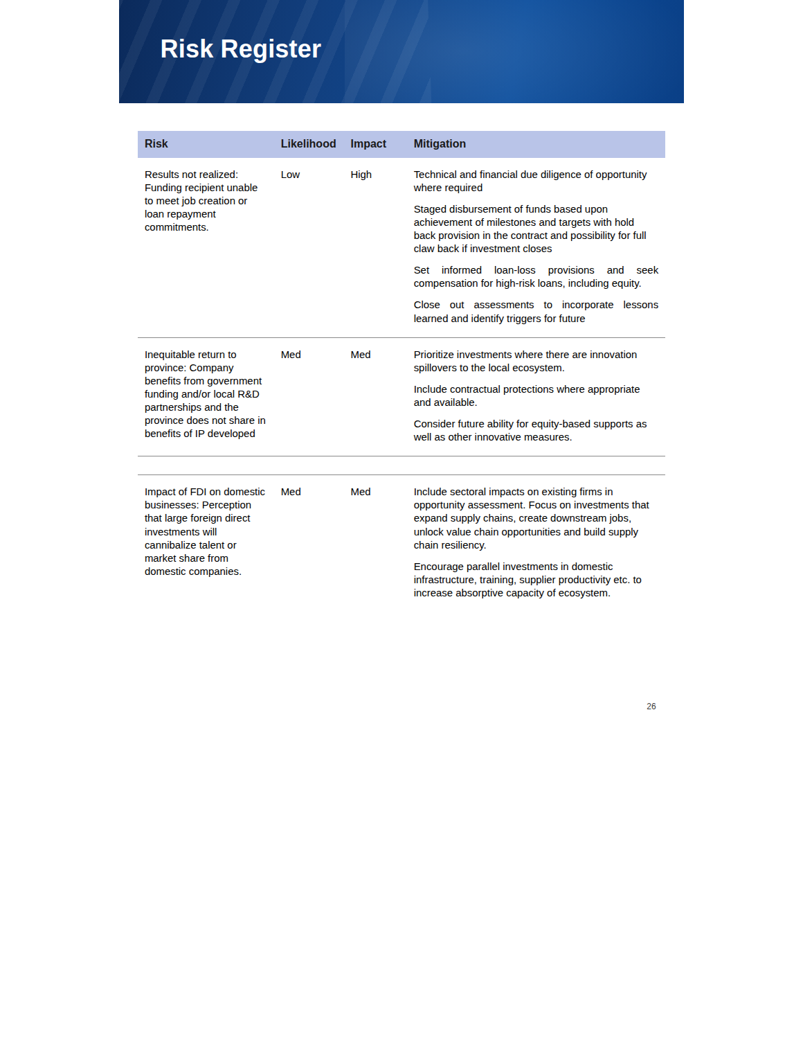Risk Register
| Risk | Likelihood | Impact | Mitigation |
| --- | --- | --- | --- |
| Results not realized: Funding recipient unable to meet job creation or loan repayment commitments. | Low | High | Technical and financial due diligence of opportunity where required Staged disbursement of funds based upon achievement of milestones and targets with hold back provision in the contract and possibility for full claw back if investment closes Set informed loan-loss provisions and seek compensation for high-risk loans, including equity. Close out assessments to incorporate lessons learned and identify triggers for future |
| Inequitable return to province: Company benefits from government funding and/or local R&D partnerships and the province does not share in benefits of IP developed | Med | Med | Prioritize investments where there are innovation spillovers to the local ecosystem. Include contractual protections where appropriate and available. Consider future ability for equity-based supports as well as other innovative measures. |
| Impact of FDI on domestic businesses: Perception that large foreign direct investments will cannibalize talent or market share from domestic companies. | Med | Med | Include sectoral impacts on existing firms in opportunity assessment. Focus on investments that expand supply chains, create downstream jobs, unlock value chain opportunities and build supply chain resiliency. Encourage parallel investments in domestic infrastructure, training, supplier productivity etc. to increase absorptive capacity of ecosystem. |
26